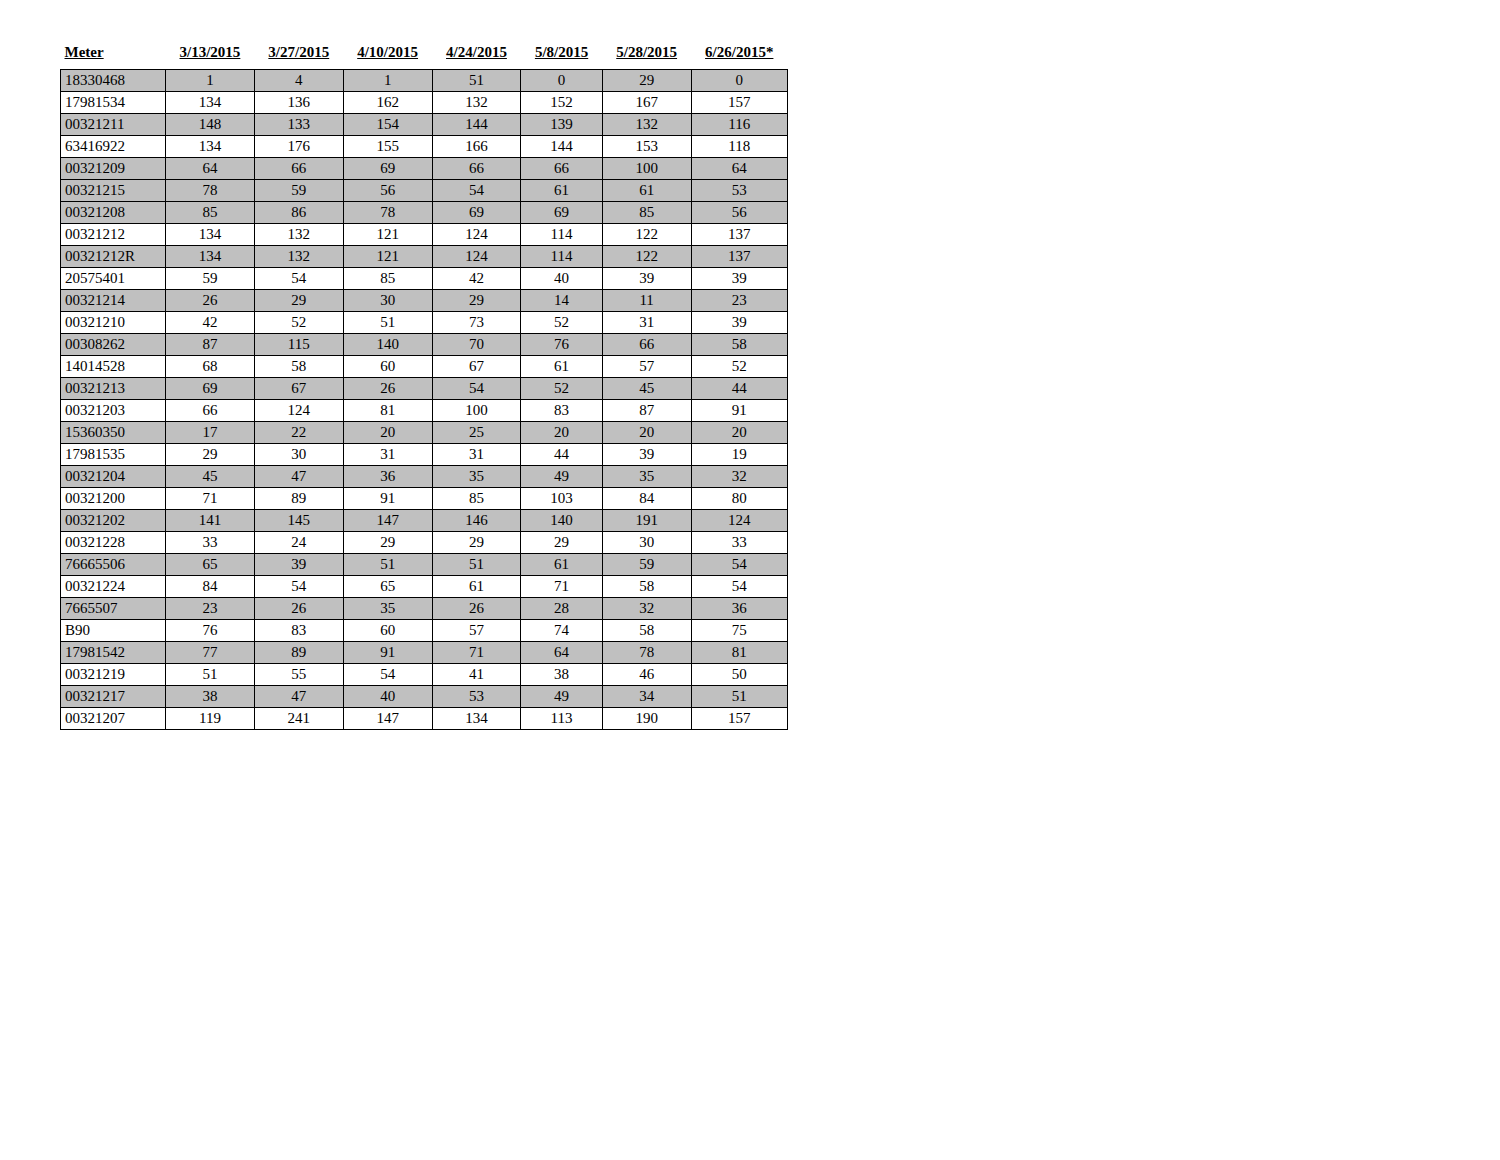| Meter | 3/13/2015 | 3/27/2015 | 4/10/2015 | 4/24/2015 | 5/8/2015 | 5/28/2015 | 6/26/2015* |
| --- | --- | --- | --- | --- | --- | --- | --- |
| 18330468 | 1 | 4 | 1 | 51 | 0 | 29 | 0 |
| 17981534 | 134 | 136 | 162 | 132 | 152 | 167 | 157 |
| 00321211 | 148 | 133 | 154 | 144 | 139 | 132 | 116 |
| 63416922 | 134 | 176 | 155 | 166 | 144 | 153 | 118 |
| 00321209 | 64 | 66 | 69 | 66 | 66 | 100 | 64 |
| 00321215 | 78 | 59 | 56 | 54 | 61 | 61 | 53 |
| 00321208 | 85 | 86 | 78 | 69 | 69 | 85 | 56 |
| 00321212 | 134 | 132 | 121 | 124 | 114 | 122 | 137 |
| 00321212R | 134 | 132 | 121 | 124 | 114 | 122 | 137 |
| 20575401 | 59 | 54 | 85 | 42 | 40 | 39 | 39 |
| 00321214 | 26 | 29 | 30 | 29 | 14 | 11 | 23 |
| 00321210 | 42 | 52 | 51 | 73 | 52 | 31 | 39 |
| 00308262 | 87 | 115 | 140 | 70 | 76 | 66 | 58 |
| 14014528 | 68 | 58 | 60 | 67 | 61 | 57 | 52 |
| 00321213 | 69 | 67 | 26 | 54 | 52 | 45 | 44 |
| 00321203 | 66 | 124 | 81 | 100 | 83 | 87 | 91 |
| 15360350 | 17 | 22 | 20 | 25 | 20 | 20 | 20 |
| 17981535 | 29 | 30 | 31 | 31 | 44 | 39 | 19 |
| 00321204 | 45 | 47 | 36 | 35 | 49 | 35 | 32 |
| 00321200 | 71 | 89 | 91 | 85 | 103 | 84 | 80 |
| 00321202 | 141 | 145 | 147 | 146 | 140 | 191 | 124 |
| 00321228 | 33 | 24 | 29 | 29 | 29 | 30 | 33 |
| 76665506 | 65 | 39 | 51 | 51 | 61 | 59 | 54 |
| 00321224 | 84 | 54 | 65 | 61 | 71 | 58 | 54 |
| 7665507 | 23 | 26 | 35 | 26 | 28 | 32 | 36 |
| B90 | 76 | 83 | 60 | 57 | 74 | 58 | 75 |
| 17981542 | 77 | 89 | 91 | 71 | 64 | 78 | 81 |
| 00321219 | 51 | 55 | 54 | 41 | 38 | 46 | 50 |
| 00321217 | 38 | 47 | 40 | 53 | 49 | 34 | 51 |
| 00321207 | 119 | 241 | 147 | 134 | 113 | 190 | 157 |